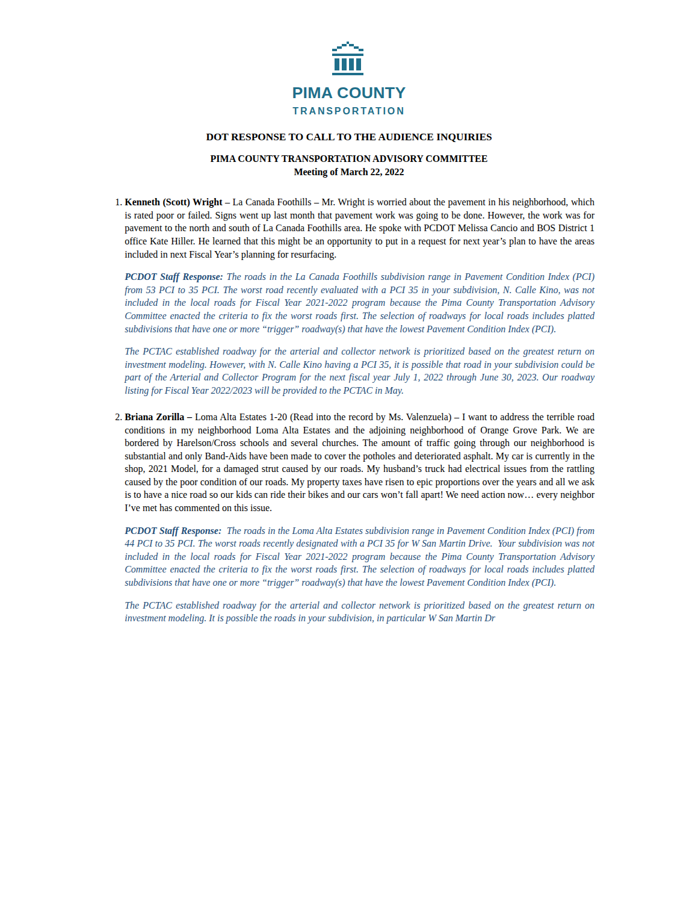🏛
PIMA COUNTY TRANSPORTATION
DOT Response to Call to the Audience Inquiries
Pima County Transportation Advisory Committee
Meeting of March 22, 2022
Kenneth (Scott) Wright – La Canada Foothills – Mr. Wright is worried about the pavement in his neighborhood, which is rated poor or failed. Signs went up last month that pavement work was going to be done. However, the work was for pavement to the north and south of La Canada Foothills area. He spoke with PCDOT Melissa Cancio and BOS District 1 office Kate Hiller. He learned that this might be an opportunity to put in a request for next year’s plan to have the areas included in next Fiscal Year’s planning for resurfacing.
PCDOT Staff Response: The roads in the La Canada Foothills subdivision range in Pavement Condition Index (PCI) from 53 PCI to 35 PCI. The worst road recently evaluated with a PCI 35 in your subdivision, N. Calle Kino, was not included in the local roads for Fiscal Year 2021-2022 program because the Pima County Transportation Advisory Committee enacted the criteria to fix the worst roads first. The selection of roadways for local roads includes platted subdivisions that have one or more “trigger” roadway(s) that have the lowest Pavement Condition Index (PCI).
The PCTAC established roadway for the arterial and collector network is prioritized based on the greatest return on investment modeling. However, with N. Calle Kino having a PCI 35, it is possible that road in your subdivision could be part of the Arterial and Collector Program for the next fiscal year July 1, 2022 through June 30, 2023. Our roadway listing for Fiscal Year 2022/2023 will be provided to the PCTAC in May.
Briana Zorilla – Loma Alta Estates 1-20 (Read into the record by Ms. Valenzuela) – I want to address the terrible road conditions in my neighborhood Loma Alta Estates and the adjoining neighborhood of Orange Grove Park. We are bordered by Harelson/Cross schools and several churches. The amount of traffic going through our neighborhood is substantial and only Band-Aids have been made to cover the potholes and deteriorated asphalt. My car is currently in the shop, 2021 Model, for a damaged strut caused by our roads. My husband’s truck had electrical issues from the rattling caused by the poor condition of our roads. My property taxes have risen to epic proportions over the years and all we ask is to have a nice road so our kids can ride their bikes and our cars won’t fall apart! We need action now… every neighbor I’ve met has commented on this issue.
PCDOT Staff Response: The roads in the Loma Alta Estates subdivision range in Pavement Condition Index (PCI) from 44 PCI to 35 PCI. The worst roads recently designated with a PCI 35 for W San Martin Drive. Your subdivision was not included in the local roads for Fiscal Year 2021-2022 program because the Pima County Transportation Advisory Committee enacted the criteria to fix the worst roads first. The selection of roadways for local roads includes platted subdivisions that have one or more “trigger” roadway(s) that have the lowest Pavement Condition Index (PCI).
The PCTAC established roadway for the arterial and collector network is prioritized based on the greatest return on investment modeling. It is possible the roads in your subdivision, in particular W San Martin Dr